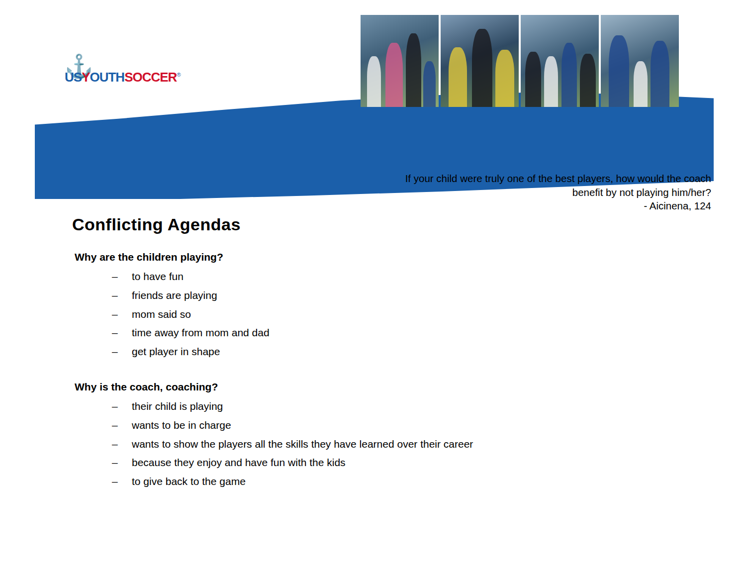⚓
US YOUTH SOCCER®
If your child were truly one of the best players, how would the coach benefit by not playing him/her?
- Aicinena, 124
Conflicting Agendas
Why are the children playing?
to have fun
friends are playing
mom said so
time away from mom and dad
get player in shape
Why is the coach, coaching?
their child is playing
wants to be in charge
wants to show the players all the skills they have learned over their career
because they enjoy and have fun with the kids
to give back to the game